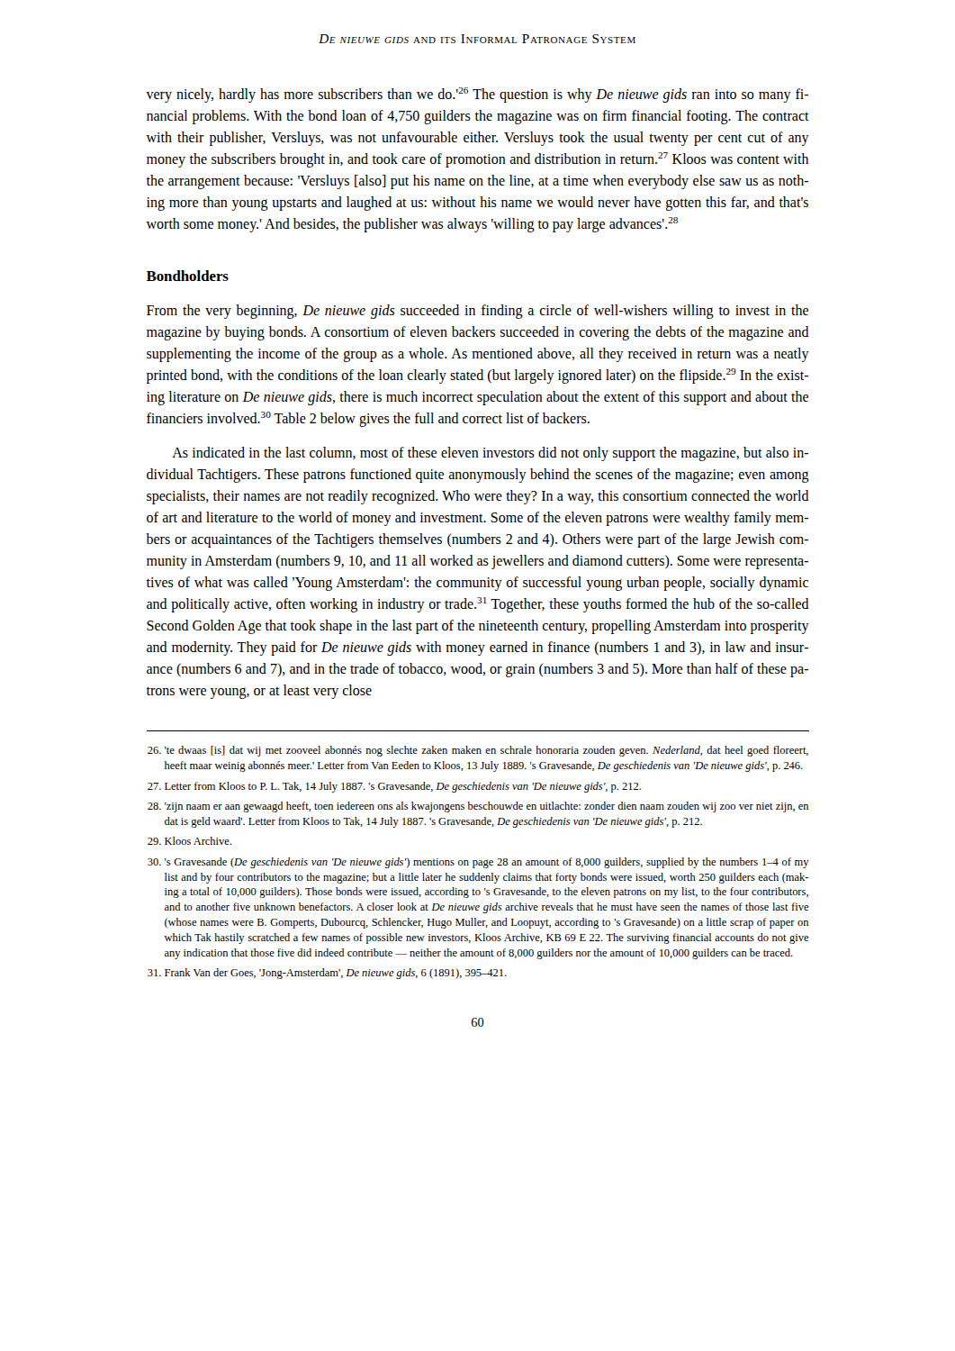De nieuwe gids and its Informal Patronage System
very nicely, hardly has more subscribers than we do.'26 The question is why De nieuwe gids ran into so many financial problems. With the bond loan of 4,750 guilders the magazine was on firm financial footing. The contract with their publisher, Versluys, was not unfavourable either. Versluys took the usual twenty per cent cut of any money the subscribers brought in, and took care of promotion and distribution in return.27 Kloos was content with the arrangement because: 'Versluys [also] put his name on the line, at a time when everybody else saw us as nothing more than young upstarts and laughed at us: without his name we would never have gotten this far, and that's worth some money.' And besides, the publisher was always 'willing to pay large advances'.28
Bondholders
From the very beginning, De nieuwe gids succeeded in finding a circle of well-wishers willing to invest in the magazine by buying bonds. A consortium of eleven backers succeeded in covering the debts of the magazine and supplementing the income of the group as a whole. As mentioned above, all they received in return was a neatly printed bond, with the conditions of the loan clearly stated (but largely ignored later) on the flipside.29 In the existing literature on De nieuwe gids, there is much incorrect speculation about the extent of this support and about the financiers involved.30 Table 2 below gives the full and correct list of backers.
As indicated in the last column, most of these eleven investors did not only support the magazine, but also individual Tachtigers. These patrons functioned quite anonymously behind the scenes of the magazine; even among specialists, their names are not readily recognized. Who were they? In a way, this consortium connected the world of art and literature to the world of money and investment. Some of the eleven patrons were wealthy family members or acquaintances of the Tachtigers themselves (numbers 2 and 4). Others were part of the large Jewish community in Amsterdam (numbers 9, 10, and 11 all worked as jewellers and diamond cutters). Some were representatives of what was called 'Young Amsterdam': the community of successful young urban people, socially dynamic and politically active, often working in industry or trade.31 Together, these youths formed the hub of the so-called Second Golden Age that took shape in the last part of the nineteenth century, propelling Amsterdam into prosperity and modernity. They paid for De nieuwe gids with money earned in finance (numbers 1 and 3), in law and insurance (numbers 6 and 7), and in the trade of tobacco, wood, or grain (numbers 3 and 5). More than half of these patrons were young, or at least very close
'te dwaas [is] dat wij met zooveel abonnés nog slechte zaken maken en schrale honoraria zouden geven. Nederland, dat heel goed floreert, heeft maar weinig abonnés meer.' Letter from Van Eeden to Kloos, 13 July 1889. 's Gravesande, De geschiedenis van 'De nieuwe gids', p. 246.
Letter from Kloos to P. L. Tak, 14 July 1887. 's Gravesande, De geschiedenis van 'De nieuwe gids', p. 212.
'zijn naam er aan gewaagd heeft, toen iedereen ons als kwajongens beschouwde en uitlachte: zonder dien naam zouden wij zoo ver niet zijn, en dat is geld waard'. Letter from Kloos to Tak, 14 July 1887. 's Gravesande, De geschiedenis van 'De nieuwe gids', p. 212.
Kloos Archive.
's Gravesande (De geschiedenis van 'De nieuwe gids') mentions on page 28 an amount of 8,000 guilders, supplied by the numbers 1–4 of my list and by four contributors to the magazine; but a little later he suddenly claims that forty bonds were issued, worth 250 guilders each (making a total of 10,000 guilders). Those bonds were issued, according to 's Gravesande, to the eleven patrons on my list, to the four contributors, and to another five unknown benefactors. A closer look at De nieuwe gids archive reveals that he must have seen the names of those last five (whose names were B. Gomperts, Dubourcq, Schlencker, Hugo Muller, and Loopuyt, according to 's Gravesande) on a little scrap of paper on which Tak hastily scratched a few names of possible new investors, Kloos Archive, KB 69 E 22. The surviving financial accounts do not give any indication that those five did indeed contribute — neither the amount of 8,000 guilders nor the amount of 10,000 guilders can be traced.
Frank Van der Goes, 'Jong-Amsterdam', De nieuwe gids, 6 (1891), 395–421.
60